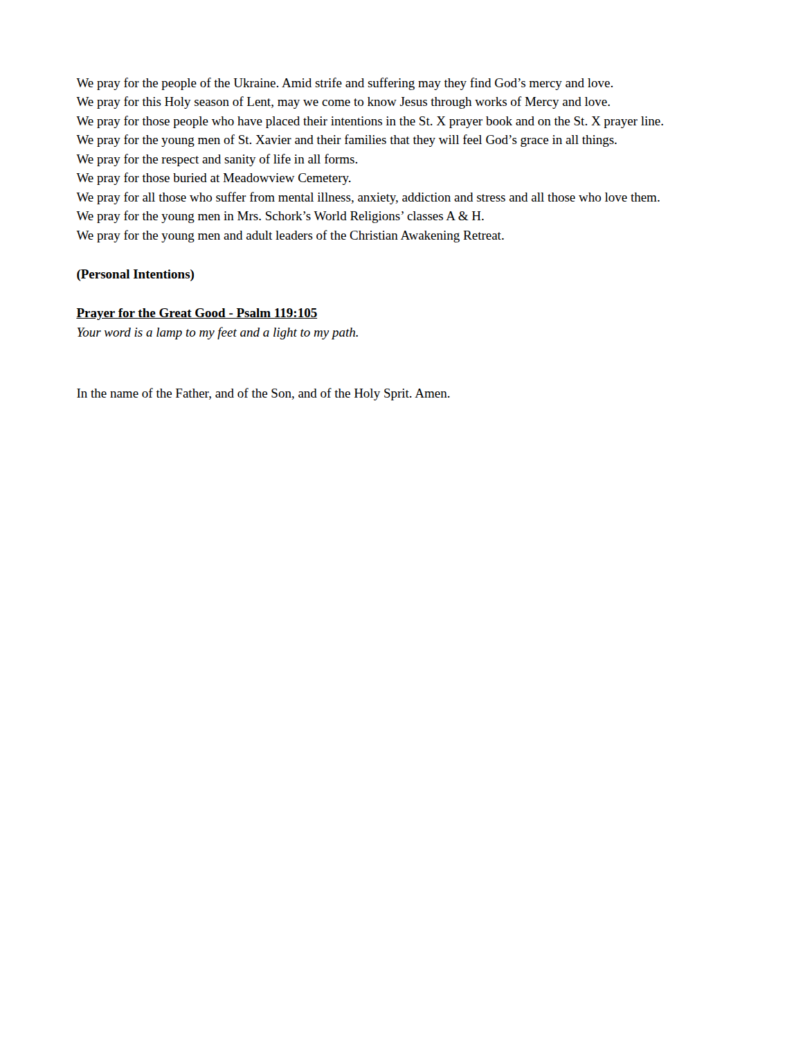We pray for the people of the Ukraine. Amid strife and suffering may they find God’s mercy and love.
We pray for this Holy season of Lent, may we come to know Jesus through works of Mercy and love.
We pray for those people who have placed their intentions in the St. X prayer book and on the St. X prayer line.
We pray for the young men of St. Xavier and their families that they will feel God’s grace in all things.
We pray for the respect and sanity of life in all forms.
We pray for those buried at Meadowview Cemetery.
We pray for all those who suffer from mental illness, anxiety, addiction and stress and all those who love them.
We pray for the young men in Mrs. Schork’s World Religions’ classes A & H.
We pray for the young men and adult leaders of the Christian Awakening Retreat.
(Personal Intentions)
Prayer for the Great Good - Psalm 119:105
Your word is a lamp to my feet and a light to my path.
In the name of the Father, and of the Son, and of the Holy Sprit. Amen.